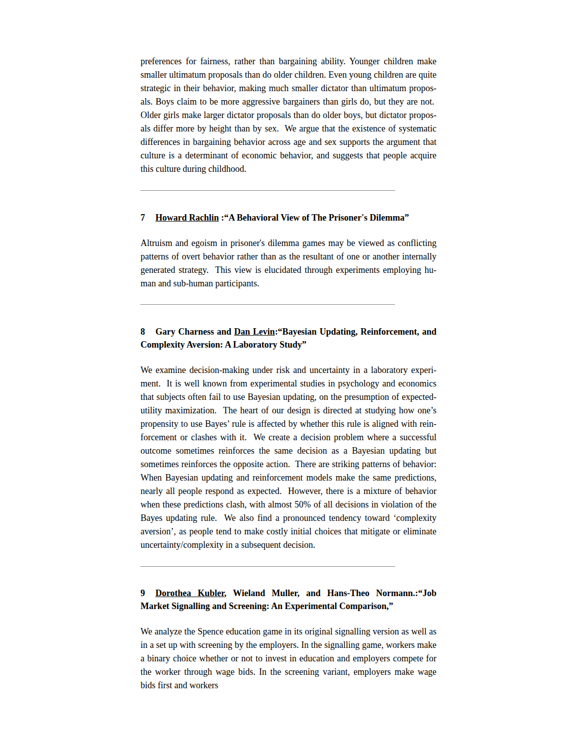preferences for fairness, rather than bargaining ability. Younger children make smaller ultimatum proposals than do older children. Even young children are quite strategic in their behavior, making much smaller dictator than ultimatum proposals. Boys claim to be more aggressive bargainers than girls do, but they are not. Older girls make larger dictator proposals than do older boys, but dictator proposals differ more by height than by sex. We argue that the existence of systematic differences in bargaining behavior across age and sex supports the argument that culture is a determinant of economic behavior, and suggests that people acquire this culture during childhood.
7 Howard Rachlin :“A Behavioral View of The Prisoner's Dilemma”
Altruism and egoism in prisoner's dilemma games may be viewed as conflicting patterns of overt behavior rather than as the resultant of one or another internally generated strategy. This view is elucidated through experiments employing human and sub-human participants.
8 Gary Charness and Dan Levin:“Bayesian Updating, Reinforcement, and Complexity Aversion: A Laboratory Study”
We examine decision-making under risk and uncertainty in a laboratory experiment. It is well known from experimental studies in psychology and economics that subjects often fail to use Bayesian updating, on the presumption of expected-utility maximization. The heart of our design is directed at studying how one’s propensity to use Bayes’ rule is affected by whether this rule is aligned with reinforcement or clashes with it. We create a decision problem where a successful outcome sometimes reinforces the same decision as a Bayesian updating but sometimes reinforces the opposite action. There are striking patterns of behavior: When Bayesian updating and reinforcement models make the same predictions, nearly all people respond as expected. However, there is a mixture of behavior when these predictions clash, with almost 50% of all decisions in violation of the Bayes updating rule. We also find a pronounced tendency toward ‘complexity aversion’, as people tend to make costly initial choices that mitigate or eliminate uncertainty/complexity in a subsequent decision.
9 Dorothea Kubler, Wieland Muller, and Hans-Theo Normann.:“Job Market Signalling and Screening: An Experimental Comparison,”
We analyze the Spence education game in its original signalling version as well as in a set up with screening by the employers. In the signalling game, workers make a binary choice whether or not to invest in education and employers compete for the worker through wage bids. In the screening variant, employers make wage bids first and workers